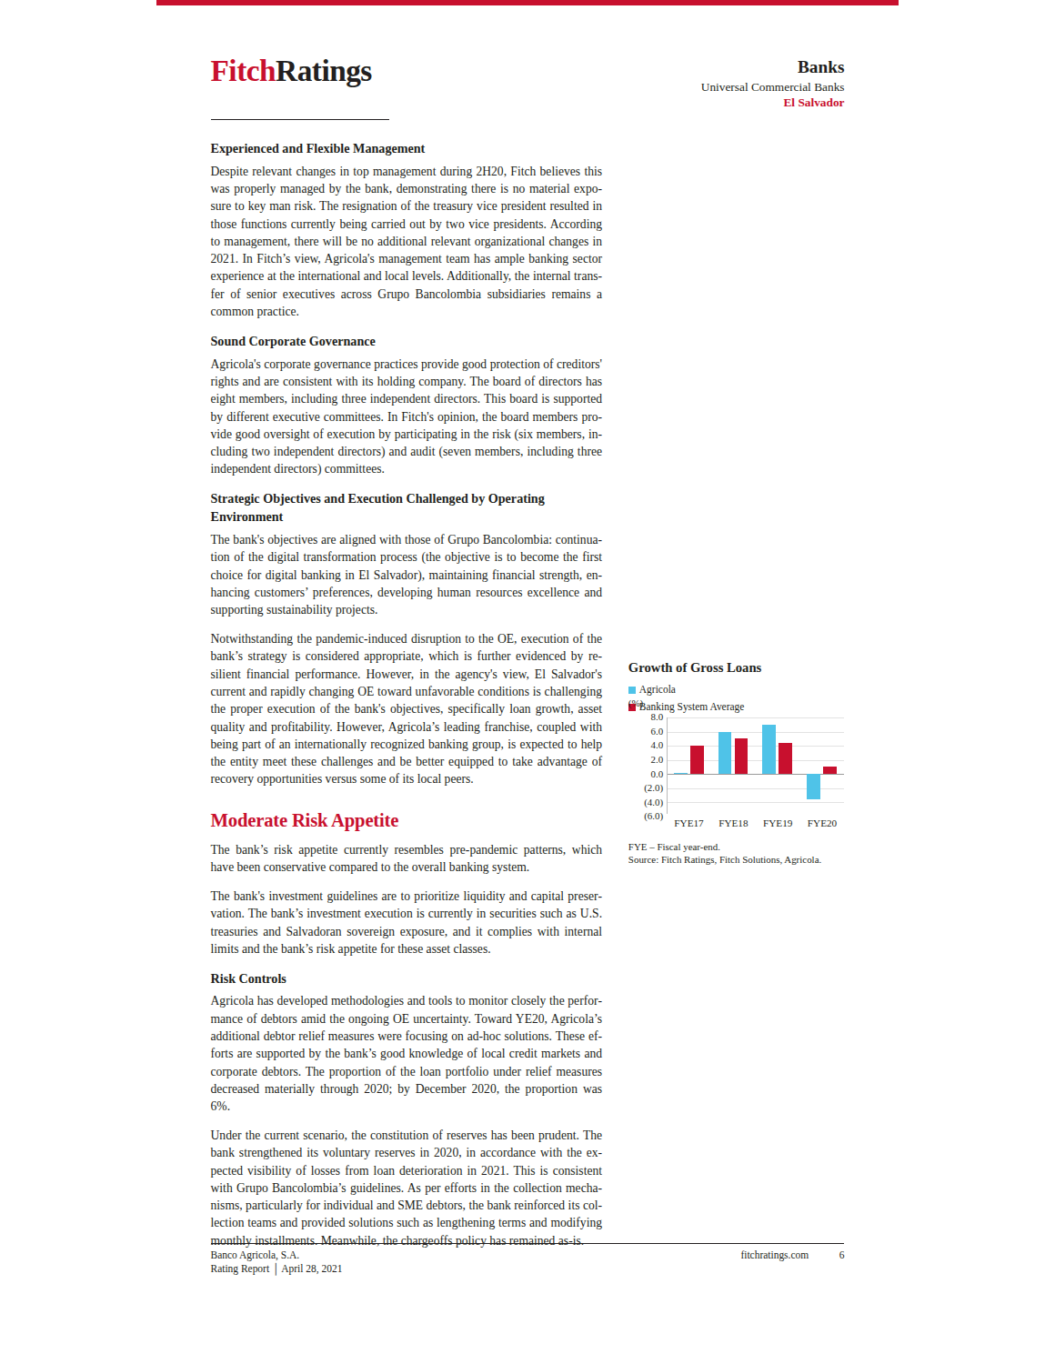Fitch Ratings
Banks
Universal Commercial Banks
El Salvador
Experienced and Flexible Management
Despite relevant changes in top management during 2H20, Fitch believes this was properly managed by the bank, demonstrating there is no material exposure to key man risk. The resignation of the treasury vice president resulted in those functions currently being carried out by two vice presidents. According to management, there will be no additional relevant organizational changes in 2021. In Fitch’s view, Agricola's management team has ample banking sector experience at the international and local levels. Additionally, the internal transfer of senior executives across Grupo Bancolombia subsidiaries remains a common practice.
Sound Corporate Governance
Agricola's corporate governance practices provide good protection of creditors' rights and are consistent with its holding company. The board of directors has eight members, including three independent directors. This board is supported by different executive committees. In Fitch's opinion, the board members provide good oversight of execution by participating in the risk (six members, including two independent directors) and audit (seven members, including three independent directors) committees.
Strategic Objectives and Execution Challenged by Operating Environment
The bank's objectives are aligned with those of Grupo Bancolombia: continuation of the digital transformation process (the objective is to become the first choice for digital banking in El Salvador), maintaining financial strength, enhancing customers’ preferences, developing human resources excellence and supporting sustainability projects.
Notwithstanding the pandemic-induced disruption to the OE, execution of the bank’s strategy is considered appropriate, which is further evidenced by resilient financial performance. However, in the agency's view, El Salvador's current and rapidly changing OE toward unfavorable conditions is challenging the proper execution of the bank's objectives, specifically loan growth, asset quality and profitability. However, Agricola’s leading franchise, coupled with being part of an internationally recognized banking group, is expected to help the entity meet these challenges and be better equipped to take advantage of recovery opportunities versus some of its local peers.
Moderate Risk Appetite
The bank’s risk appetite currently resembles pre-pandemic patterns, which have been conservative compared to the overall banking system.
The bank's investment guidelines are to prioritize liquidity and capital preservation. The bank’s investment execution is currently in securities such as U.S. treasuries and Salvadoran sovereign exposure, and it complies with internal limits and the bank’s risk appetite for these asset classes.
Risk Controls
Agricola has developed methodologies and tools to monitor closely the performance of debtors amid the ongoing OE uncertainty. Toward YE20, Agricola’s additional debtor relief measures were focusing on ad-hoc solutions. These efforts are supported by the bank’s good knowledge of local credit markets and corporate debtors. The proportion of the loan portfolio under relief measures decreased materially through 2020; by December 2020, the proportion was 6%.
Under the current scenario, the constitution of reserves has been prudent. The bank strengthened its voluntary reserves in 2020, in accordance with the expected visibility of losses from loan deterioration in 2021. This is consistent with Grupo Bancolombia’s guidelines. As per efforts in the collection mechanisms, particularly for individual and SME debtors, the bank reinforced its collection teams and provided solutions such as lengthening terms and modifying monthly installments. Meanwhile, the chargeoffs policy has remained as-is.
Growth of Gross Loans
Agricola
Banking System Average
(%) 8.0 6.0 4.0 2.0 0.0 (2.0) (4.0) (6.0)
FYE17 FYE18 FYE19 FYE20
FYE – Fiscal year-end.
Source: Fitch Ratings, Fitch Solutions, Agricola.
Banco Agricola, S.A.
Rating Report │ April 28, 2021
fitchratings.com 6